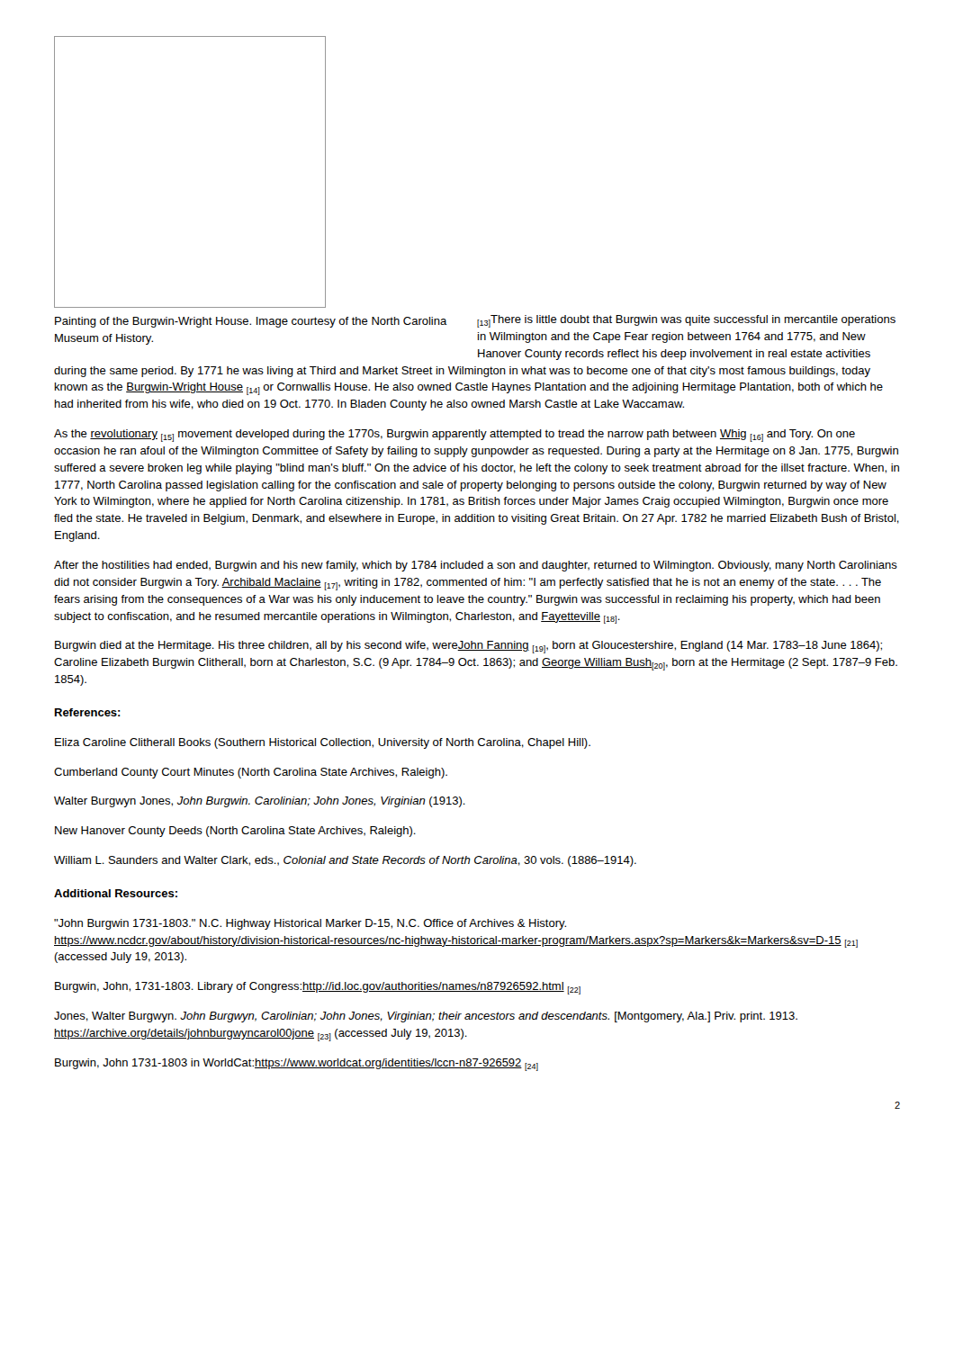Painting of the Burgwin-Wright House. Image courtesy of the North Carolina Museum of History.
[13]There is little doubt that Burgwin was quite successful in mercantile operations in Wilmington and the Cape Fear region between 1764 and 1775, and New Hanover County records reflect his deep involvement in real estate activities during the same period. By 1771 he was living at Third and Market Street in Wilmington in what was to become one of that city's most famous buildings, today known as the Burgwin-Wright House [14] or Cornwallis House. He also owned Castle Haynes Plantation and the adjoining Hermitage Plantation, both of which he had inherited from his wife, who died on 19 Oct. 1770. In Bladen County he also owned Marsh Castle at Lake Waccamaw.
As the revolutionary [15] movement developed during the 1770s, Burgwin apparently attempted to tread the narrow path between Whig [16] and Tory. On one occasion he ran afoul of the Wilmington Committee of Safety by failing to supply gunpowder as requested. During a party at the Hermitage on 8 Jan. 1775, Burgwin suffered a severe broken leg while playing "blind man's bluff." On the advice of his doctor, he left the colony to seek treatment abroad for the illset fracture. When, in 1777, North Carolina passed legislation calling for the confiscation and sale of property belonging to persons outside the colony, Burgwin returned by way of New York to Wilmington, where he applied for North Carolina citizenship. In 1781, as British forces under Major James Craig occupied Wilmington, Burgwin once more fled the state. He traveled in Belgium, Denmark, and elsewhere in Europe, in addition to visiting Great Britain. On 27 Apr. 1782 he married Elizabeth Bush of Bristol, England.
After the hostilities had ended, Burgwin and his new family, which by 1784 included a son and daughter, returned to Wilmington. Obviously, many North Carolinians did not consider Burgwin a Tory. Archibald Maclaine [17], writing in 1782, commented of him: "I am perfectly satisfied that he is not an enemy of the state. . . . The fears arising from the consequences of a War was his only inducement to leave the country." Burgwin was successful in reclaiming his property, which had been subject to confiscation, and he resumed mercantile operations in Wilmington, Charleston, and Fayetteville [18].
Burgwin died at the Hermitage. His three children, all by his second wife, wereJohn Fanning [19], born at Gloucestershire, England (14 Mar. 1783–18 June 1864); Caroline Elizabeth Burgwin Clitherall, born at Charleston, S.C. (9 Apr. 1784–9 Oct. 1863); and George William Bush[20], born at the Hermitage (2 Sept. 1787–9 Feb. 1854).
References:
Eliza Caroline Clitherall Books (Southern Historical Collection, University of North Carolina, Chapel Hill).
Cumberland County Court Minutes (North Carolina State Archives, Raleigh).
Walter Burgwyn Jones, John Burgwin. Carolinian; John Jones, Virginian (1913).
New Hanover County Deeds (North Carolina State Archives, Raleigh).
William L. Saunders and Walter Clark, eds., Colonial and State Records of North Carolina, 30 vols. (1886–1914).
Additional Resources:
"John Burgwin 1731-1803." N.C. Highway Historical Marker D-15, N.C. Office of Archives & History.
https://www.ncdcr.gov/about/history/division-historical-resources/nc-highway-historical-marker-program/Markers.aspx?sp=Markers&k=Markers&sv=D-15 [21] (accessed July 19, 2013).
Burgwin, John, 1731-1803. Library of Congress:http://id.loc.gov/authorities/names/n87926592.html [22]
Jones, Walter Burgwyn. John Burgwyn, Carolinian; John Jones, Virginian; their ancestors and descendants. [Montgomery, Ala.] Priv. print. 1913. https://archive.org/details/johnburgwyncarol00jone [23] (accessed July 19, 2013).
Burgwin, John 1731-1803 in WorldCat:https://www.worldcat.org/identities/lccn-n87-926592 [24]
2